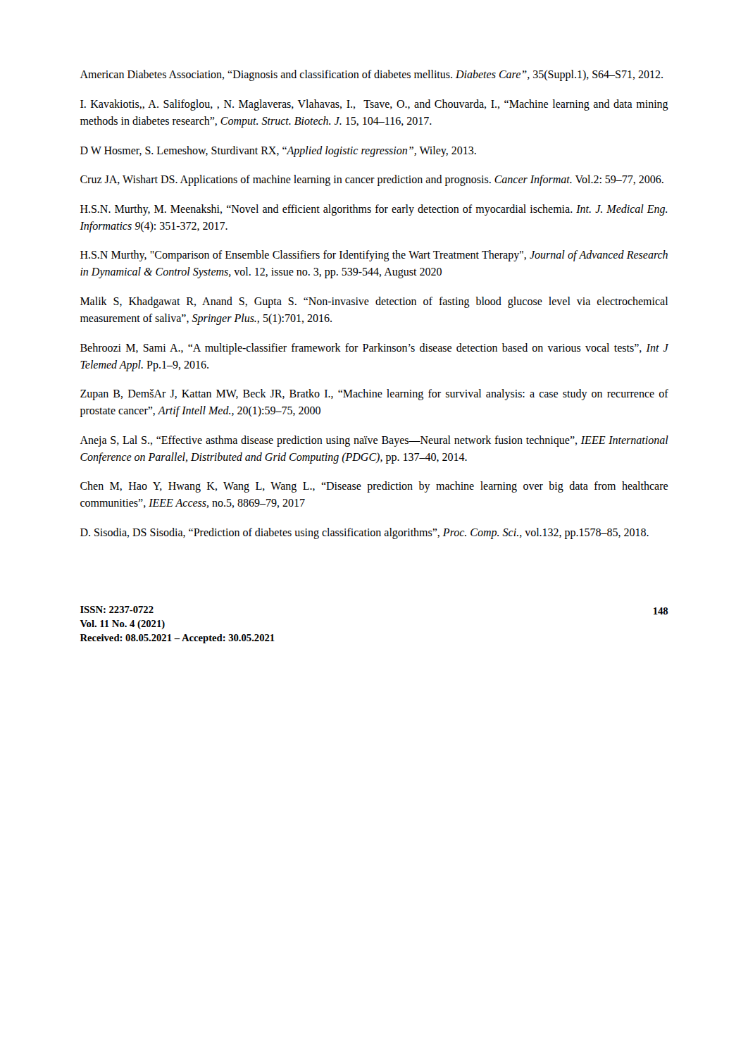American Diabetes Association, “Diagnosis and classification of diabetes mellitus. Diabetes Care”, 35(Suppl.1), S64–S71, 2012.
I. Kavakiotis,, A. Salifoglou, , N. Maglaveras, Vlahavas, I., Tsave, O., and Chouvarda, I., “Machine learning and data mining methods in diabetes research”, Comput. Struct. Biotech. J. 15, 104–116, 2017.
D W Hosmer, S. Lemeshow, Sturdivant RX, “Applied logistic regression”, Wiley, 2013.
Cruz JA, Wishart DS. Applications of machine learning in cancer prediction and prognosis. Cancer Informat. Vol.2: 59–77, 2006.
H.S.N. Murthy, M. Meenakshi, “Novel and efficient algorithms for early detection of myocardial ischemia. Int. J. Medical Eng. Informatics 9(4): 351-372, 2017.
H.S.N Murthy, "Comparison of Ensemble Classifiers for Identifying the Wart Treatment Therapy", Journal of Advanced Research in Dynamical & Control Systems, vol. 12, issue no. 3, pp. 539-544, August 2020
Malik S, Khadgawat R, Anand S, Gupta S. “Non-invasive detection of fasting blood glucose level via electrochemical measurement of saliva”, Springer Plus., 5(1):701, 2016.
Behroozi M, Sami A., “A multiple-classifier framework for Parkinson’s disease detection based on various vocal tests”, Int J Telemed Appl. Pp.1–9, 2016.
Zupan B, DemšAr J, Kattan MW, Beck JR, Bratko I., “Machine learning for survival analysis: a case study on recurrence of prostate cancer”, Artif Intell Med., 20(1):59–75, 2000
Aneja S, Lal S., “Effective asthma disease prediction using naïve Bayes—Neural network fusion technique”, IEEE International Conference on Parallel, Distributed and Grid Computing (PDGC), pp. 137–40, 2014.
Chen M, Hao Y, Hwang K, Wang L, Wang L., “Disease prediction by machine learning over big data from healthcare communities”, IEEE Access, no.5, 8869–79, 2017
D. Sisodia, DS Sisodia, “Prediction of diabetes using classification algorithms”, Proc. Comp. Sci., vol.132, pp.1578–85, 2018.
148
ISSN: 2237-0722
Vol. 11 No. 4 (2021)
Received: 08.05.2021 – Accepted: 30.05.2021